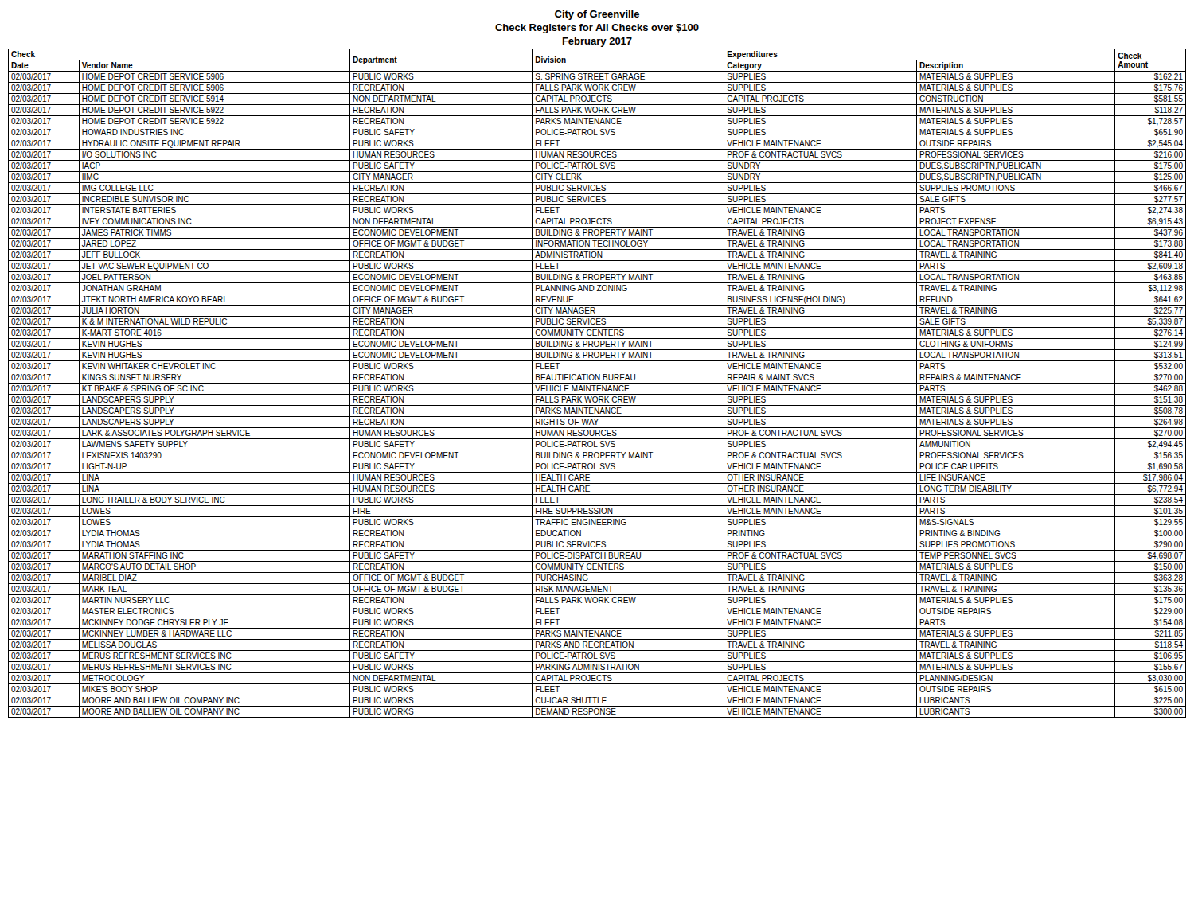City of Greenville
Check Registers for All Checks over $100
February 2017
| Check | Department | Division | Expenditures | Check Amount |
| --- | --- | --- | --- | --- |
| Date | Vendor Name | Category | Description |
| 02/03/2017 | HOME DEPOT CREDIT SERVICE 5906 | PUBLIC WORKS | S. SPRING STREET GARAGE | SUPPLIES | MATERIALS & SUPPLIES | $162.21 |
| 02/03/2017 | HOME DEPOT CREDIT SERVICE 5906 | RECREATION | FALLS PARK WORK CREW | SUPPLIES | MATERIALS & SUPPLIES | $175.76 |
| 02/03/2017 | HOME DEPOT CREDIT SERVICE 5914 | NON DEPARTMENTAL | CAPITAL PROJECTS | CAPITAL PROJECTS | CONSTRUCTION | $581.55 |
| 02/03/2017 | HOME DEPOT CREDIT SERVICE 5922 | RECREATION | FALLS PARK WORK CREW | SUPPLIES | MATERIALS & SUPPLIES | $118.27 |
| 02/03/2017 | HOME DEPOT CREDIT SERVICE 5922 | RECREATION | PARKS MAINTENANCE | SUPPLIES | MATERIALS & SUPPLIES | $1,728.57 |
| 02/03/2017 | HOWARD INDUSTRIES INC | PUBLIC SAFETY | POLICE-PATROL SVS | SUPPLIES | MATERIALS & SUPPLIES | $651.90 |
| 02/03/2017 | HYDRAULIC ONSITE EQUIPMENT REPAIR | PUBLIC WORKS | FLEET | VEHICLE MAINTENANCE | OUTSIDE REPAIRS | $2,545.04 |
| 02/03/2017 | I/O SOLUTIONS INC | HUMAN RESOURCES | HUMAN RESOURCES | PROF & CONTRACTUAL SVCS | PROFESSIONAL SERVICES | $216.00 |
| 02/03/2017 | IACP | PUBLIC SAFETY | POLICE-PATROL SVS | SUNDRY | DUES,SUBSCRIPTN,PUBLICATN | $175.00 |
| 02/03/2017 | IIMC | CITY MANAGER | CITY CLERK | SUNDRY | DUES,SUBSCRIPTN,PUBLICATN | $125.00 |
| 02/03/2017 | IMG COLLEGE LLC | RECREATION | PUBLIC SERVICES | SUPPLIES | SUPPLIES PROMOTIONS | $466.67 |
| 02/03/2017 | INCREDIBLE SUNVISOR INC | RECREATION | PUBLIC SERVICES | SUPPLIES | SALE GIFTS | $277.57 |
| 02/03/2017 | INTERSTATE BATTERIES | PUBLIC WORKS | FLEET | VEHICLE MAINTENANCE | PARTS | $2,274.38 |
| 02/03/2017 | IVEY COMMUNICATIONS INC | NON DEPARTMENTAL | CAPITAL PROJECTS | CAPITAL PROJECTS | PROJECT EXPENSE | $6,915.43 |
| 02/03/2017 | JAMES PATRICK TIMMS | ECONOMIC DEVELOPMENT | BUILDING & PROPERTY MAINT | TRAVEL & TRAINING | LOCAL TRANSPORTATION | $437.96 |
| 02/03/2017 | JARED LOPEZ | OFFICE OF MGMT & BUDGET | INFORMATION TECHNOLOGY | TRAVEL & TRAINING | LOCAL TRANSPORTATION | $173.88 |
| 02/03/2017 | JEFF BULLOCK | RECREATION | ADMINISTRATION | TRAVEL & TRAINING | TRAVEL & TRAINING | $841.40 |
| 02/03/2017 | JET-VAC SEWER EQUIPMENT CO | PUBLIC WORKS | FLEET | VEHICLE MAINTENANCE | PARTS | $2,609.18 |
| 02/03/2017 | JOEL PATTERSON | ECONOMIC DEVELOPMENT | BUILDING & PROPERTY MAINT | TRAVEL & TRAINING | LOCAL TRANSPORTATION | $463.85 |
| 02/03/2017 | JONATHAN GRAHAM | ECONOMIC DEVELOPMENT | PLANNING AND ZONING | TRAVEL & TRAINING | TRAVEL & TRAINING | $3,112.98 |
| 02/03/2017 | JTEKT NORTH AMERICA KOYO BEARI | OFFICE OF MGMT & BUDGET | REVENUE | BUSINESS LICENSE(HOLDING) | REFUND | $641.62 |
| 02/03/2017 | JULIA HORTON | CITY MANAGER | CITY MANAGER | TRAVEL & TRAINING | TRAVEL & TRAINING | $225.77 |
| 02/03/2017 | K & M INTERNATIONAL WILD REPULIC | RECREATION | PUBLIC SERVICES | SUPPLIES | SALE GIFTS | $5,339.87 |
| 02/03/2017 | K-MART STORE 4016 | RECREATION | COMMUNITY CENTERS | SUPPLIES | MATERIALS & SUPPLIES | $276.14 |
| 02/03/2017 | KEVIN HUGHES | ECONOMIC DEVELOPMENT | BUILDING & PROPERTY MAINT | SUPPLIES | CLOTHING & UNIFORMS | $124.99 |
| 02/03/2017 | KEVIN HUGHES | ECONOMIC DEVELOPMENT | BUILDING & PROPERTY MAINT | TRAVEL & TRAINING | LOCAL TRANSPORTATION | $313.51 |
| 02/03/2017 | KEVIN WHITAKER CHEVROLET INC | PUBLIC WORKS | FLEET | VEHICLE MAINTENANCE | PARTS | $532.00 |
| 02/03/2017 | KINGS SUNSET NURSERY | RECREATION | BEAUTIFICATION BUREAU | REPAIR & MAINT SVCS | REPAIRS & MAINTENANCE | $270.00 |
| 02/03/2017 | KT BRAKE & SPRING OF SC INC | PUBLIC WORKS | VEHICLE MAINTENANCE | VEHICLE MAINTENANCE | PARTS | $462.88 |
| 02/03/2017 | LANDSCAPERS SUPPLY | RECREATION | FALLS PARK WORK CREW | SUPPLIES | MATERIALS & SUPPLIES | $151.38 |
| 02/03/2017 | LANDSCAPERS SUPPLY | RECREATION | PARKS MAINTENANCE | SUPPLIES | MATERIALS & SUPPLIES | $508.78 |
| 02/03/2017 | LANDSCAPERS SUPPLY | RECREATION | RIGHTS-OF-WAY | SUPPLIES | MATERIALS & SUPPLIES | $264.98 |
| 02/03/2017 | LARK & ASSOCIATES POLYGRAPH SERVICE | HUMAN RESOURCES | HUMAN RESOURCES | PROF & CONTRACTUAL SVCS | PROFESSIONAL SERVICES | $270.00 |
| 02/03/2017 | LAWMENS SAFETY SUPPLY | PUBLIC SAFETY | POLICE-PATROL SVS | SUPPLIES | AMMUNITION | $2,494.45 |
| 02/03/2017 | LEXISNEXIS 1403290 | ECONOMIC DEVELOPMENT | BUILDING & PROPERTY MAINT | PROF & CONTRACTUAL SVCS | PROFESSIONAL SERVICES | $156.35 |
| 02/03/2017 | LIGHT-N-UP | PUBLIC SAFETY | POLICE-PATROL SVS | VEHICLE MAINTENANCE | POLICE CAR UPFITS | $1,690.58 |
| 02/03/2017 | LINA | HUMAN RESOURCES | HEALTH CARE | OTHER INSURANCE | LIFE INSURANCE | $17,986.04 |
| 02/03/2017 | LINA | HUMAN RESOURCES | HEALTH CARE | OTHER INSURANCE | LONG TERM DISABILITY | $6,772.94 |
| 02/03/2017 | LONG TRAILER & BODY SERVICE INC | PUBLIC WORKS | FLEET | VEHICLE MAINTENANCE | PARTS | $238.54 |
| 02/03/2017 | LOWES | FIRE | FIRE SUPPRESSION | VEHICLE MAINTENANCE | PARTS | $101.35 |
| 02/03/2017 | LOWES | PUBLIC WORKS | TRAFFIC ENGINEERING | SUPPLIES | M&S-SIGNALS | $129.55 |
| 02/03/2017 | LYDIA THOMAS | RECREATION | EDUCATION | PRINTING | PRINTING & BINDING | $100.00 |
| 02/03/2017 | LYDIA THOMAS | RECREATION | PUBLIC SERVICES | SUPPLIES | SUPPLIES PROMOTIONS | $290.00 |
| 02/03/2017 | MARATHON STAFFING INC | PUBLIC SAFETY | POLICE-DISPATCH BUREAU | PROF & CONTRACTUAL SVCS | TEMP PERSONNEL SVCS | $4,698.07 |
| 02/03/2017 | MARCO'S AUTO DETAIL SHOP | RECREATION | COMMUNITY CENTERS | SUPPLIES | MATERIALS & SUPPLIES | $150.00 |
| 02/03/2017 | MARIBEL DIAZ | OFFICE OF MGMT & BUDGET | PURCHASING | TRAVEL & TRAINING | TRAVEL & TRAINING | $363.28 |
| 02/03/2017 | MARK TEAL | OFFICE OF MGMT & BUDGET | RISK MANAGEMENT | TRAVEL & TRAINING | TRAVEL & TRAINING | $135.36 |
| 02/03/2017 | MARTIN NURSERY LLC | RECREATION | FALLS PARK WORK CREW | SUPPLIES | MATERIALS & SUPPLIES | $175.00 |
| 02/03/2017 | MASTER ELECTRONICS | PUBLIC WORKS | FLEET | VEHICLE MAINTENANCE | OUTSIDE REPAIRS | $229.00 |
| 02/03/2017 | MCKINNEY DODGE CHRYSLER PLY JE | PUBLIC WORKS | FLEET | VEHICLE MAINTENANCE | PARTS | $154.08 |
| 02/03/2017 | MCKINNEY LUMBER & HARDWARE LLC | RECREATION | PARKS MAINTENANCE | SUPPLIES | MATERIALS & SUPPLIES | $211.85 |
| 02/03/2017 | MELISSA DOUGLAS | RECREATION | PARKS AND RECREATION | TRAVEL & TRAINING | TRAVEL & TRAINING | $118.54 |
| 02/03/2017 | MERUS REFRESHMENT SERVICES INC | PUBLIC SAFETY | POLICE-PATROL SVS | SUPPLIES | MATERIALS & SUPPLIES | $106.95 |
| 02/03/2017 | MERUS REFRESHMENT SERVICES INC | PUBLIC WORKS | PARKING ADMINISTRATION | SUPPLIES | MATERIALS & SUPPLIES | $155.67 |
| 02/03/2017 | METROCOLOGY | NON DEPARTMENTAL | CAPITAL PROJECTS | CAPITAL PROJECTS | PLANNING/DESIGN | $3,030.00 |
| 02/03/2017 | MIKE'S BODY SHOP | PUBLIC WORKS | FLEET | VEHICLE MAINTENANCE | OUTSIDE REPAIRS | $615.00 |
| 02/03/2017 | MOORE AND BALLIEW OIL COMPANY INC | PUBLIC WORKS | CU-ICAR SHUTTLE | VEHICLE MAINTENANCE | LUBRICANTS | $225.00 |
| 02/03/2017 | MOORE AND BALLIEW OIL COMPANY INC | PUBLIC WORKS | DEMAND RESPONSE | VEHICLE MAINTENANCE | LUBRICANTS | $300.00 |